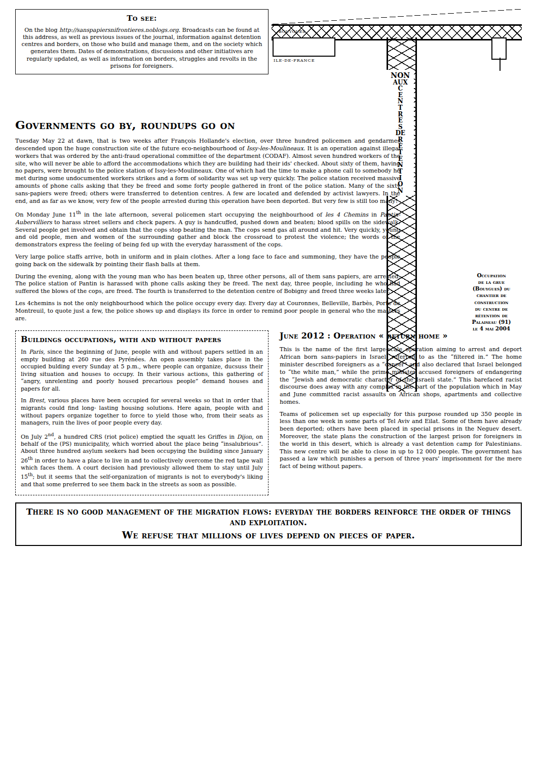To see:
On the blog http://sanspapiersnifrontieres.noblogs.org. Broadcasts can be found at this address, as well as previous issues of the journal, information against detention centres and borders, on those who build and manage them, and on the society which generates them. Dates of demonstrations, discussions and other initiatives are regularly updated, as well as information on borders, struggles and revolts in the prisons for foreigners.
BOUYGUES
NON AUX C E N T R E S DE R É T E N T I O N
Occupation
de la grue
(Bouygues) du
chantier de
construction
du centre de
rétention de
Palaiseau (91)
le 4 mai 2004
Governments go by, roundups go on
Tuesday May 22 at dawn, that is two weeks after François Hollande's election, over three hundred policemen and gendarmes descended upon the huge construction site of the future eco-neighbourhood of Issy-les-Moulineaux. It is an operation against illegal workers that was ordered by the anti-fraud operational committee of the department (CODAF). Almost seven hundred workers of the site, who will never be able to afford the accommodations which they are building had their ids' checked. About sixty of them, having no papers, were brought to the police station of Issy-les-Moulineaux. One of which had the time to make a phone call to somebody he met during some undocumented workers strikes and a form of solidarity was set up very quickly. The police station received massive amounts of phone calls asking that they be freed and some forty people gathered in front of the police station. Many of the sixty sans-papiers were freed; others were transferred to detention centres. A few are located and defended by activist lawyers. In the end, and as far as we know, very few of the people arrested during this operation have been deported. But very few is still too many!
On Monday June 11th in the late afternoon, several policemen start occupying the neighbourhood of les 4 Chemins in Pantin-Aubervilliers to harass street sellers and check papers. A guy is handcuffed, pushed down and beaten; blood spills on the sidewalk. Several people get involved and obtain that the cops stop beating the man. The cops send gas all around and hit. Very quickly, young and old people, men and women of the surrounding gather and block the crossroad to protest the violence; the words of the demonstrators express the feeling of being fed up with the everyday harassment of the cops.
Very large police staffs arrive, both in uniform and in plain clothes. After a long face to face and summoning, they have the people going back on the sidewalk by pointing their flash balls at them.
During the evening, along with the young man who has been beaten up, three other persons, all of them sans papiers, are arrested. The police station of Pantin is harassed with phone calls asking they be freed. The next day, three people, including he who had suffered the blows of the cops, are freed. The fourth is transferred to the detention centre of Bobigny and freed three weeks later.
Les 4chemins is not the only neighbourhood which the police occupy every day. Every day at Couronnes, Belleville, Barbès, Porte de Montreuil, to quote just a few, the police shows up and displays its force in order to remind poor people in general who the masters are.
Buildings occupations, with and without papers
In Paris, since the beginning of June, people with and without papers settled in an empty building at 260 rue des Pyrénées. An open assembly takes place in the occupied bulding every Sunday at 5 p.m., where people can organize, ducsuss their living situation and houses to occupy. In their various actions, this gathering of “angry, unrelenting and poorly housed precarious people” demand houses and papers for all.
In Brest, various places have been occupied for several weeks so that in order that migrants could find long- lasting housing solutions. Here again, people with and without papers organize together to force to yield those who, from their seats as managers, ruin the lives of poor people every day.
On July 2nd, a hundred CRS (riot police) emptied the squatt les Griffes in Dijon, on behalf of the (PS) municipality, which worried about the place being “insalubrious”. About three hundred asylum seekers had been occupying the building since January 26th in order to have a place to live in and to collectively overcome the red tape wall which faces them. A court decision had previously allowed them to stay until July 15th; but it seems that the self-organization of migrants is not to everybody's liking and that some preferred to see them back in the streets as soon as possible.
June 2012 : Operation « return home »
This is the name of the first large-scale operation aiming to arrest and deport African born sans-papiers in Israel, referred to as the “filtered in.” The home minister described foreigners as a “cancer” and also declared that Israel belonged to “the white man,” while the prime minister accused foreigners of endangering the “Jewish and democratic character of the Israeli state.” This barefaced racist discourse does away with any complex in the part of the population which in May and June committed racist assaults on African shops, apartments and collective homes.
Teams of policemen set up especially for this purpose rounded up 350 people in less than one week in some parts of Tel Aviv and Eilat. Some of them have already been deported; others have been placed in special prisons in the Neguev desert. Moreover, the state plans the construction of the largest prison for foreigners in the world in this desert, which is already a vast detention camp for Palestinians. This new centre will be able to close in up to 12 000 people. The government has passed a law which punishes a person of three years' imprisonment for the mere fact of being without papers.
There is no good management of the migration flows: everyday the borders reinforce the order of things and exploitation. We refuse that millions of lives depend on pieces of paper.